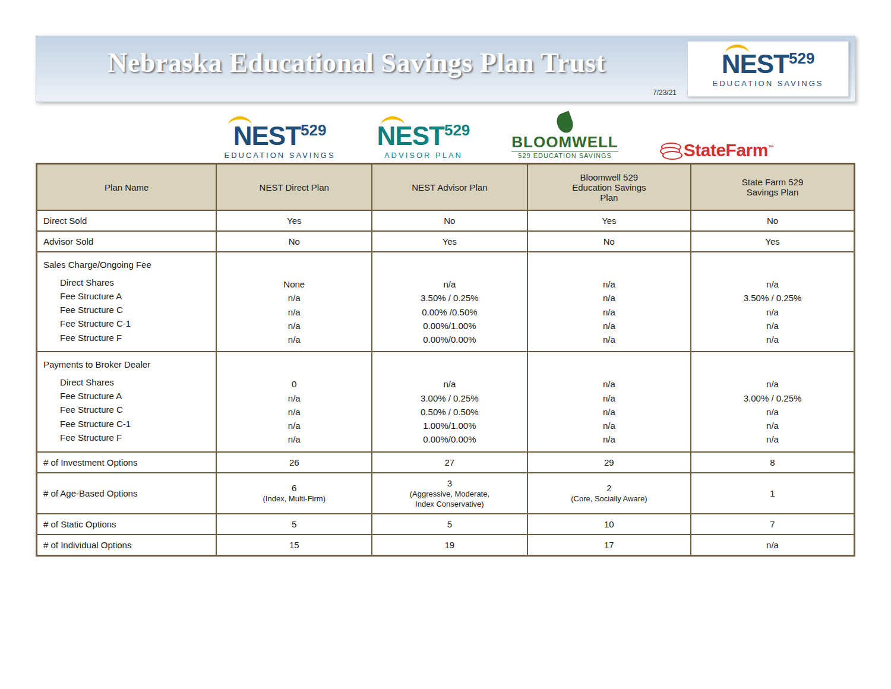Nebraska Educational Savings Plan Trust
7/23/21
NEST529
EDUCATION SAVINGS
NEST529
EDUCATION SAVINGS
NEST529
ADVISOR PLAN
BLOOMWELL
529 EDUCATION SAVINGS
StateFarm™
| Plan Name | NEST Direct Plan | NEST Advisor Plan | Bloomwell 529 Education Savings Plan | State Farm 529 Savings Plan |
| --- | --- | --- | --- | --- |
| Direct Sold | Yes | No | Yes | No |
| Advisor Sold | No | Yes | No | Yes |
| Sales Charge/Ongoing Fee Direct Shares Fee Structure A Fee Structure C Fee Structure C-1 Fee Structure F | None n/a n/a n/a n/a | n/a 3.50% / 0.25% 0.00% /0.50% 0.00%/1.00% 0.00%/0.00% | n/a n/a n/a n/a n/a | n/a 3.50% / 0.25% n/a n/a n/a |
| Payments to Broker Dealer Direct Shares Fee Structure A Fee Structure C Fee Structure C-1 Fee Structure F | 0 n/a n/a n/a n/a | n/a 3.00% / 0.25% 0.50% / 0.50% 1.00%/1.00% 0.00%/0.00% | n/a n/a n/a n/a n/a | n/a 3.00% / 0.25% n/a n/a n/a |
| # of Investment Options | 26 | 27 | 29 | 8 |
| # of Age-Based Options | 6 (Index, Multi-Firm) | 3 (Aggressive, Moderate, Index Conservative) | 2 (Core, Socially Aware) | 1 |
| # of Static Options | 5 | 5 | 10 | 7 |
| # of Individual Options | 15 | 19 | 17 | n/a |